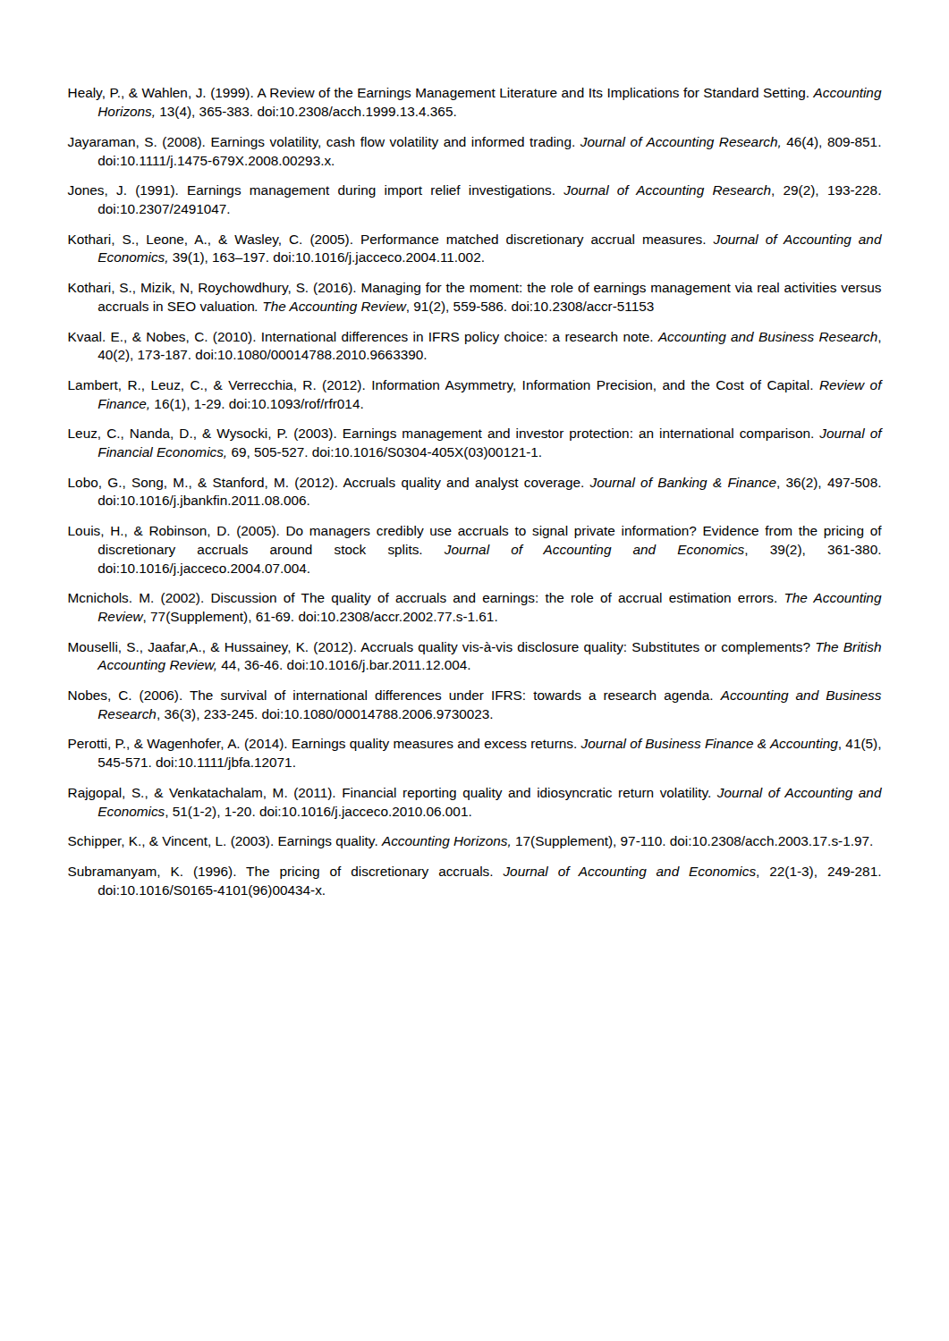Healy, P., & Wahlen, J. (1999). A Review of the Earnings Management Literature and Its Implications for Standard Setting. Accounting Horizons, 13(4), 365-383. doi:10.2308/acch.1999.13.4.365.
Jayaraman, S. (2008). Earnings volatility, cash flow volatility and informed trading. Journal of Accounting Research, 46(4), 809-851. doi:10.1111/j.1475-679X.2008.00293.x.
Jones, J. (1991). Earnings management during import relief investigations. Journal of Accounting Research, 29(2), 193-228. doi:10.2307/2491047.
Kothari, S., Leone, A., & Wasley, C. (2005). Performance matched discretionary accrual measures. Journal of Accounting and Economics, 39(1), 163–197. doi:10.1016/j.jacceco.2004.11.002.
Kothari, S., Mizik, N, Roychowdhury, S. (2016). Managing for the moment: the role of earnings management via real activities versus accruals in SEO valuation. The Accounting Review, 91(2), 559-586. doi:10.2308/accr-51153
Kvaal. E., & Nobes, C. (2010). International differences in IFRS policy choice: a research note. Accounting and Business Research, 40(2), 173-187. doi:10.1080/00014788.2010.9663390.
Lambert, R., Leuz, C., & Verrecchia, R. (2012). Information Asymmetry, Information Precision, and the Cost of Capital. Review of Finance, 16(1), 1-29. doi:10.1093/rof/rfr014.
Leuz, C., Nanda, D., & Wysocki, P. (2003). Earnings management and investor protection: an international comparison. Journal of Financial Economics, 69, 505-527. doi:10.1016/S0304-405X(03)00121-1.
Lobo, G., Song, M., & Stanford, M. (2012). Accruals quality and analyst coverage. Journal of Banking & Finance, 36(2), 497-508. doi:10.1016/j.jbankfin.2011.08.006.
Louis, H., & Robinson, D. (2005). Do managers credibly use accruals to signal private information? Evidence from the pricing of discretionary accruals around stock splits. Journal of Accounting and Economics, 39(2), 361-380. doi:10.1016/j.jacceco.2004.07.004.
Mcnichols. M. (2002). Discussion of The quality of accruals and earnings: the role of accrual estimation errors. The Accounting Review, 77(Supplement), 61-69. doi:10.2308/accr.2002.77.s-1.61.
Mouselli, S., Jaafar,A., & Hussainey, K. (2012). Accruals quality vis-à-vis disclosure quality: Substitutes or complements? The British Accounting Review, 44, 36-46. doi:10.1016/j.bar.2011.12.004.
Nobes, C. (2006). The survival of international differences under IFRS: towards a research agenda. Accounting and Business Research, 36(3), 233-245. doi:10.1080/00014788.2006.9730023.
Perotti, P., & Wagenhofer, A. (2014). Earnings quality measures and excess returns. Journal of Business Finance & Accounting, 41(5), 545-571. doi:10.1111/jbfa.12071.
Rajgopal, S., & Venkatachalam, M. (2011). Financial reporting quality and idiosyncratic return volatility. Journal of Accounting and Economics, 51(1-2), 1-20. doi:10.1016/j.jacceco.2010.06.001.
Schipper, K., & Vincent, L. (2003). Earnings quality. Accounting Horizons, 17(Supplement), 97-110. doi:10.2308/acch.2003.17.s-1.97.
Subramanyam, K. (1996). The pricing of discretionary accruals. Journal of Accounting and Economics, 22(1-3), 249-281. doi:10.1016/S0165-4101(96)00434-x.